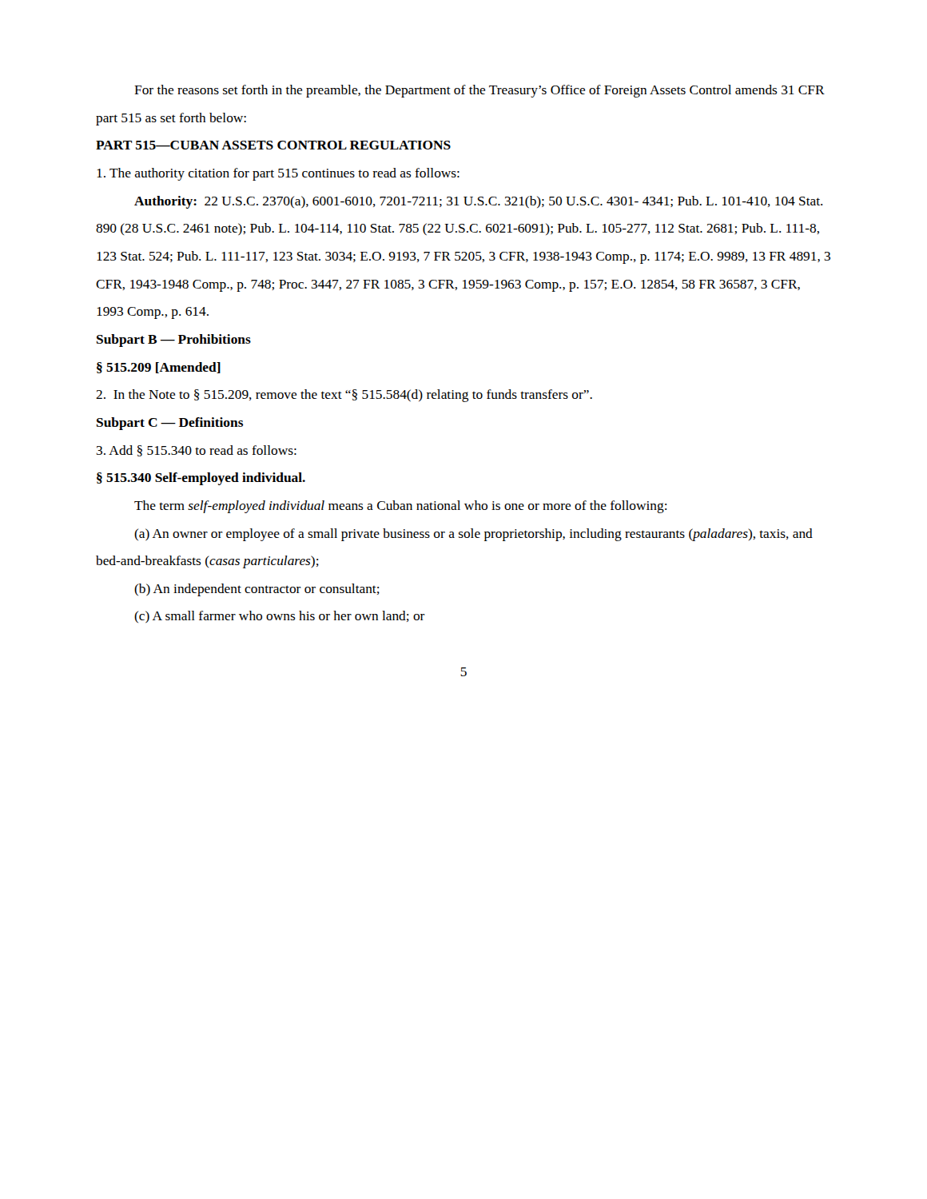For the reasons set forth in the preamble, the Department of the Treasury’s Office of Foreign Assets Control amends 31 CFR part 515 as set forth below:
PART 515—CUBAN ASSETS CONTROL REGULATIONS
1. The authority citation for part 515 continues to read as follows:
Authority: 22 U.S.C. 2370(a), 6001-6010, 7201-7211; 31 U.S.C. 321(b); 50 U.S.C. 4301- 4341; Pub. L. 101-410, 104 Stat. 890 (28 U.S.C. 2461 note); Pub. L. 104-114, 110 Stat. 785 (22 U.S.C. 6021-6091); Pub. L. 105-277, 112 Stat. 2681; Pub. L. 111-8, 123 Stat. 524; Pub. L. 111-117, 123 Stat. 3034; E.O. 9193, 7 FR 5205, 3 CFR, 1938-1943 Comp., p. 1174; E.O. 9989, 13 FR 4891, 3 CFR, 1943-1948 Comp., p. 748; Proc. 3447, 27 FR 1085, 3 CFR, 1959-1963 Comp., p. 157; E.O. 12854, 58 FR 36587, 3 CFR, 1993 Comp., p. 614.
Subpart B — Prohibitions
§ 515.209 [Amended]
2. In the Note to § 515.209, remove the text “§ 515.584(d) relating to funds transfers or”.
Subpart C — Definitions
3. Add § 515.340 to read as follows:
§ 515.340 Self-employed individual.
The term self-employed individual means a Cuban national who is one or more of the following:
(a) An owner or employee of a small private business or a sole proprietorship, including restaurants (paladares), taxis, and bed-and-breakfasts (casas particulares);
(b) An independent contractor or consultant;
(c) A small farmer who owns his or her own land; or
5